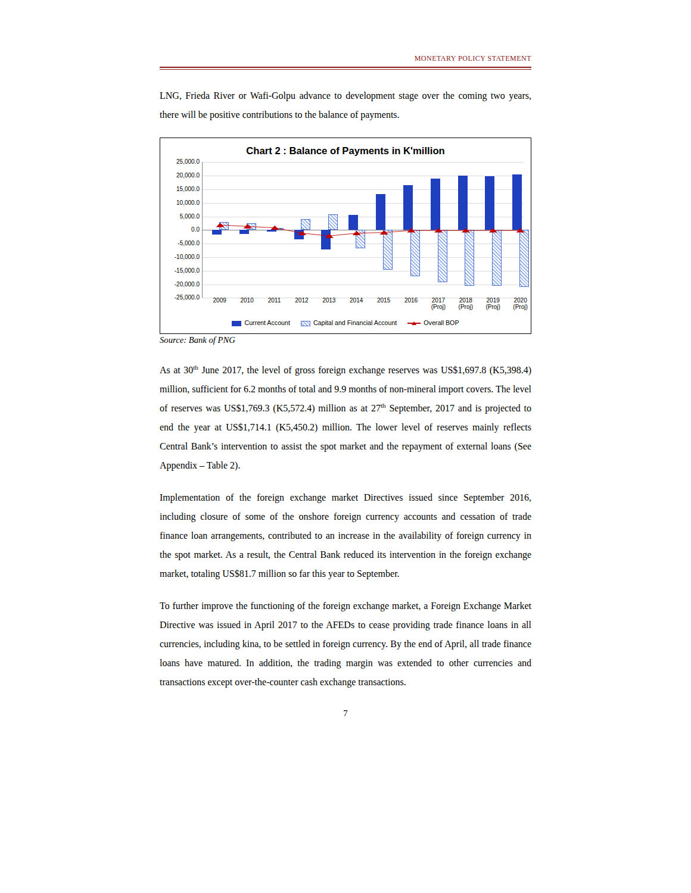MONETARY POLICY STATEMENT
LNG, Frieda River or Wafi-Golpu advance to development stage over the coming two years, there will be positive contributions to the balance of payments.
Chart 2 : Balance of Payments in K'million
25,000.0 20,000.0 15,000.0 10,000.0 5,000.0 0.0 -5,000.0 -10,000.0 -15,000.0 -20,000.0 -25,000.0
2009 2010 2011 2012 2013 2014 2015 2016 2017
(Proj) 2018
(Proj) 2019
(Proj) 2020
(Proj)
Current Account
Capital and Financial Account
Overall BOP
Source: Bank of PNG
As at 30th June 2017, the level of gross foreign exchange reserves was US$1,697.8 (K5,398.4) million, sufficient for 6.2 months of total and 9.9 months of non-mineral import covers. The level of reserves was US$1,769.3 (K5,572.4) million as at 27th September, 2017 and is projected to end the year at US$1,714.1 (K5,450.2) million. The lower level of reserves mainly reflects Central Bank’s intervention to assist the spot market and the repayment of external loans (See Appendix – Table 2).
Implementation of the foreign exchange market Directives issued since September 2016, including closure of some of the onshore foreign currency accounts and cessation of trade finance loan arrangements, contributed to an increase in the availability of foreign currency in the spot market. As a result, the Central Bank reduced its intervention in the foreign exchange market, totaling US$81.7 million so far this year to September.
To further improve the functioning of the foreign exchange market, a Foreign Exchange Market Directive was issued in April 2017 to the AFEDs to cease providing trade finance loans in all currencies, including kina, to be settled in foreign currency. By the end of April, all trade finance loans have matured. In addition, the trading margin was extended to other currencies and transactions except over-the-counter cash exchange transactions.
7